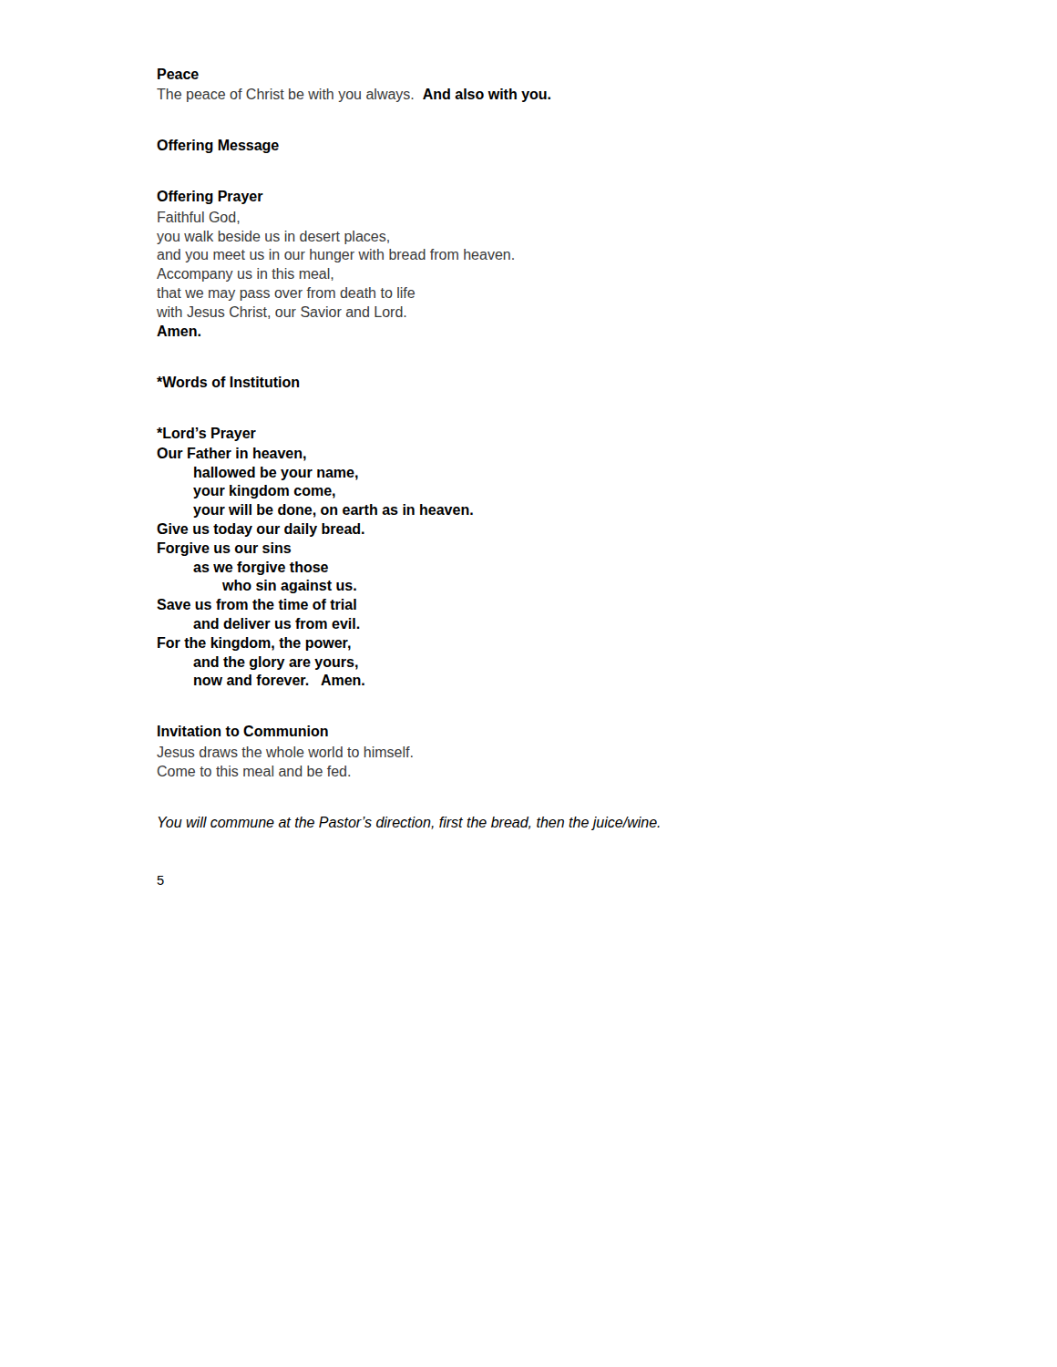Peace
The peace of Christ be with you always. And also with you.
Offering Message
Offering Prayer
Faithful God,
you walk beside us in desert places,
and you meet us in our hunger with bread from heaven.
Accompany us in this meal,
that we may pass over from death to life
with Jesus Christ, our Savior and Lord.
Amen.
*Words of Institution
*Lord’s Prayer
Our Father in heaven,
hallowed be your name,
your kingdom come,
your will be done, on earth as in heaven.
Give us today our daily bread.
Forgive us our sins
as we forgive those
who sin against us.
Save us from the time of trial
and deliver us from evil.
For the kingdom, the power,
and the glory are yours,
now and forever. Amen.
Invitation to Communion
Jesus draws the whole world to himself.
Come to this meal and be fed.
You will commune at the Pastor’s direction, first the bread, then the juice/wine.
5